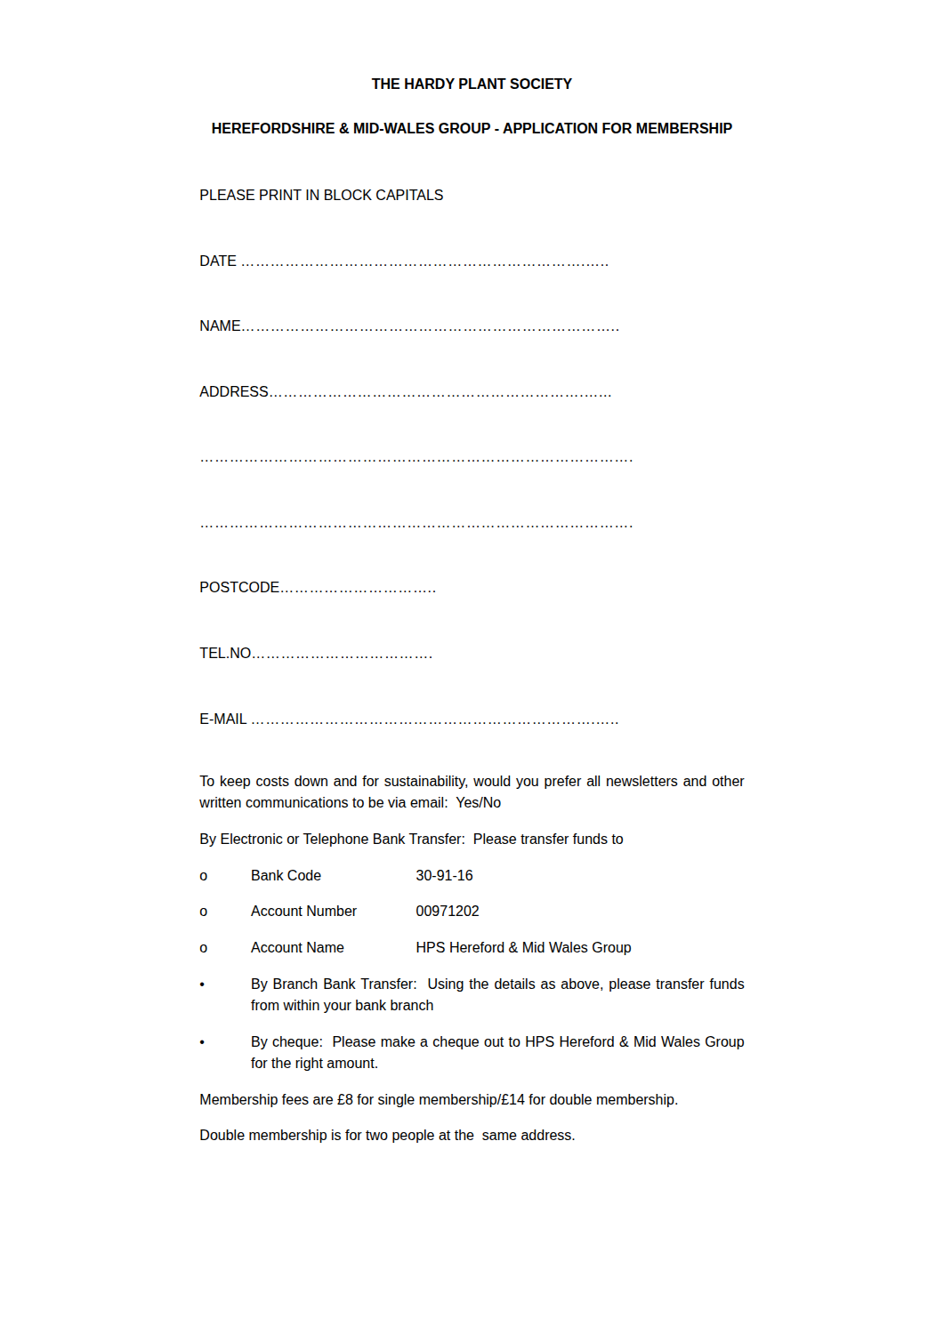THE HARDY PLANT SOCIETY
HEREFORDSHIRE & MID-WALES GROUP - APPLICATION FOR MEMBERSHIP
PLEASE PRINT IN BLOCK CAPITALS
DATE …………………………………………………………….…..
NAME…………………………………………………………………..
ADDRESS……………………………………………………….…...
…………………………………………………………………………….
…………………………………………………………………………….
POSTCODE…………………………..
TEL.NO……………………………….
E-MAIL …………………………………………………………….…..
To keep costs down and for sustainability, would you prefer all newsletters and other written communications to be via email: Yes/No
By Electronic or Telephone Bank Transfer: Please transfer funds to
oBank Code 30-91-16
oAccount Number 00971202
oAccount Name HPS Hereford & Mid Wales Group
•By Branch Bank Transfer: Using the details as above, please transfer funds from within your bank branch
•By cheque: Please make a cheque out to HPS Hereford & Mid Wales Group for the right amount.
Membership fees are £8 for single membership/£14 for double membership.
Double membership is for two people at the same address.